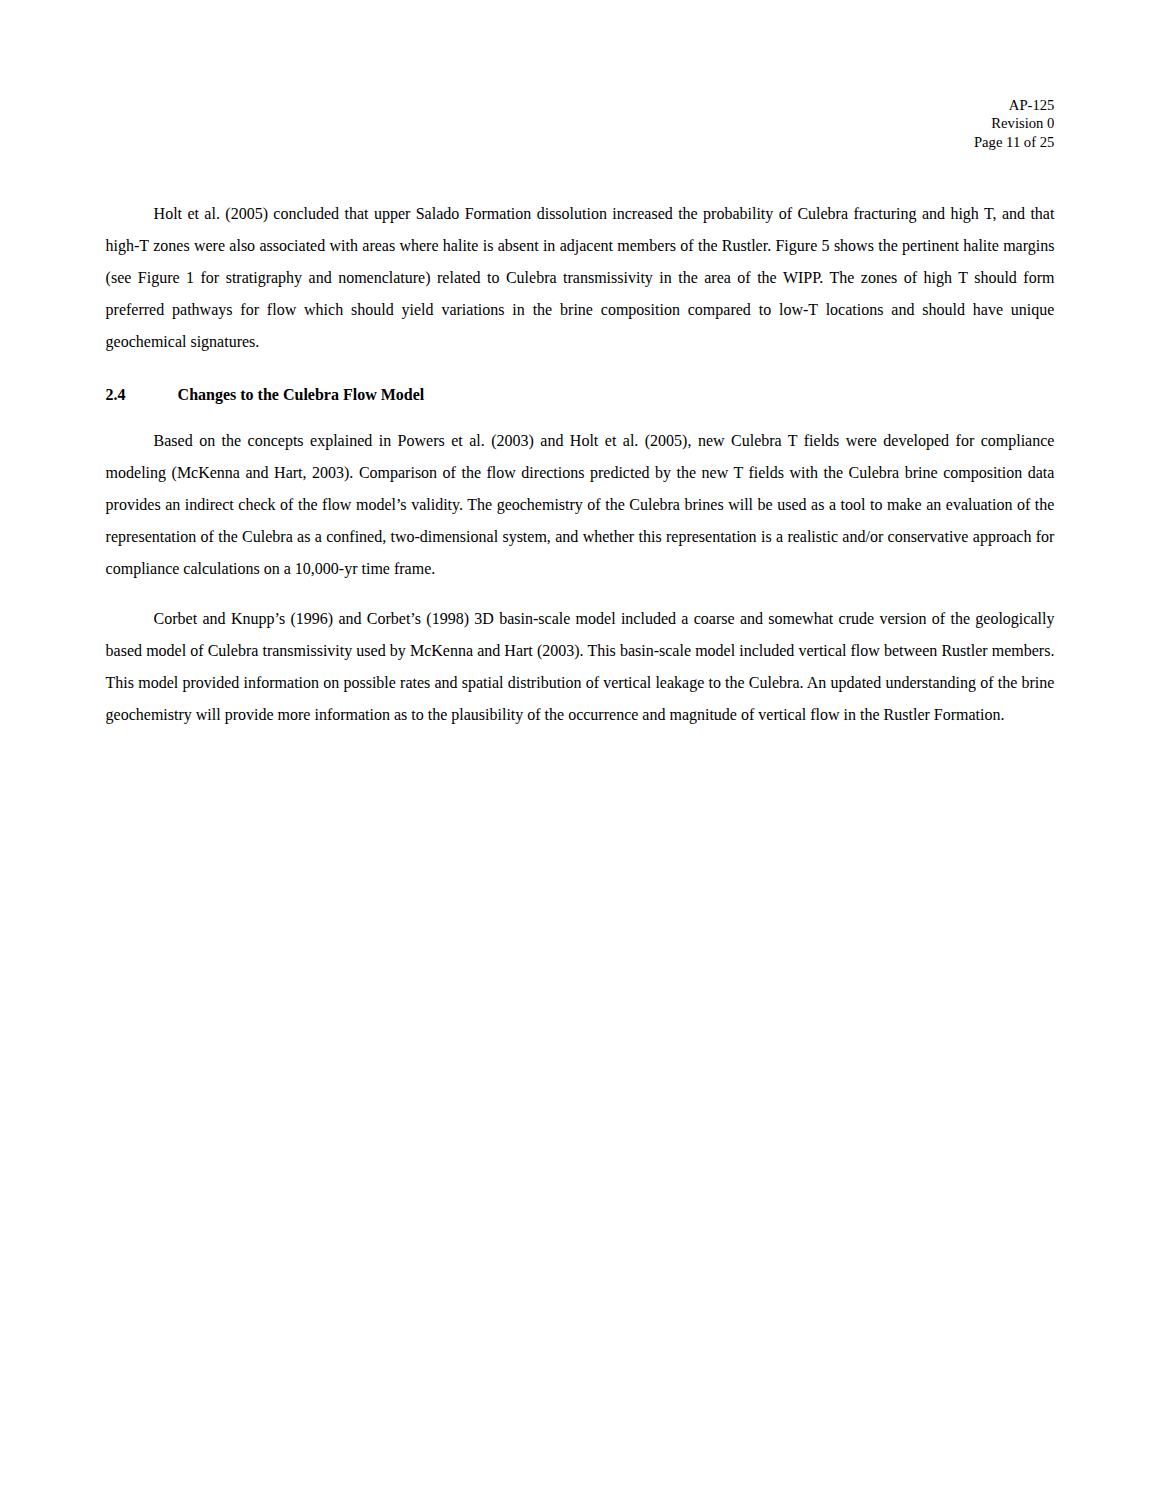AP-125
Revision 0
Page 11 of 25
Holt et al. (2005) concluded that upper Salado Formation dissolution increased the probability of Culebra fracturing and high T, and that high-T zones were also associated with areas where halite is absent in adjacent members of the Rustler. Figure 5 shows the pertinent halite margins (see Figure 1 for stratigraphy and nomenclature) related to Culebra transmissivity in the area of the WIPP. The zones of high T should form preferred pathways for flow which should yield variations in the brine composition compared to low-T locations and should have unique geochemical signatures.
2.4 Changes to the Culebra Flow Model
Based on the concepts explained in Powers et al. (2003) and Holt et al. (2005), new Culebra T fields were developed for compliance modeling (McKenna and Hart, 2003). Comparison of the flow directions predicted by the new T fields with the Culebra brine composition data provides an indirect check of the flow model’s validity. The geochemistry of the Culebra brines will be used as a tool to make an evaluation of the representation of the Culebra as a confined, two-dimensional system, and whether this representation is a realistic and/or conservative approach for compliance calculations on a 10,000-yr time frame.
Corbet and Knupp’s (1996) and Corbet’s (1998) 3D basin-scale model included a coarse and somewhat crude version of the geologically based model of Culebra transmissivity used by McKenna and Hart (2003). This basin-scale model included vertical flow between Rustler members. This model provided information on possible rates and spatial distribution of vertical leakage to the Culebra. An updated understanding of the brine geochemistry will provide more information as to the plausibility of the occurrence and magnitude of vertical flow in the Rustler Formation.